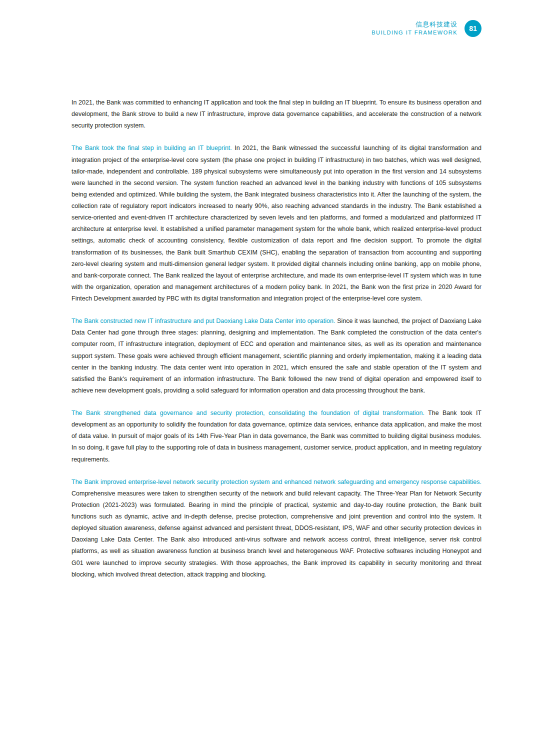信息科技建设
BUILDING IT FRAMEWORK
81
In 2021, the Bank was committed to enhancing IT application and took the final step in building an IT blueprint. To ensure its business operation and development, the Bank strove to build a new IT infrastructure, improve data governance capabilities, and accelerate the construction of a network security protection system.
The Bank took the final step in building an IT blueprint. In 2021, the Bank witnessed the successful launching of its digital transformation and integration project of the enterprise-level core system (the phase one project in building IT infrastructure) in two batches, which was well designed, tailor-made, independent and controllable. 189 physical subsystems were simultaneously put into operation in the first version and 14 subsystems were launched in the second version. The system function reached an advanced level in the banking industry with functions of 105 subsystems being extended and optimized. While building the system, the Bank integrated business characteristics into it. After the launching of the system, the collection rate of regulatory report indicators increased to nearly 90%, also reaching advanced standards in the industry. The Bank established a service-oriented and event-driven IT architecture characterized by seven levels and ten platforms, and formed a modularized and platformized IT architecture at enterprise level. It established a unified parameter management system for the whole bank, which realized enterprise-level product settings, automatic check of accounting consistency, flexible customization of data report and fine decision support. To promote the digital transformation of its businesses, the Bank built Smarthub CEXIM (SHC), enabling the separation of transaction from accounting and supporting zero-level clearing system and multi-dimension general ledger system. It provided digital channels including online banking, app on mobile phone, and bank-corporate connect. The Bank realized the layout of enterprise architecture, and made its own enterprise-level IT system which was in tune with the organization, operation and management architectures of a modern policy bank. In 2021, the Bank won the first prize in 2020 Award for Fintech Development awarded by PBC with its digital transformation and integration project of the enterprise-level core system.
The Bank constructed new IT infrastructure and put Daoxiang Lake Data Center into operation. Since it was launched, the project of Daoxiang Lake Data Center had gone through three stages: planning, designing and implementation. The Bank completed the construction of the data center's computer room, IT infrastructure integration, deployment of ECC and operation and maintenance sites, as well as its operation and maintenance support system. These goals were achieved through efficient management, scientific planning and orderly implementation, making it a leading data center in the banking industry. The data center went into operation in 2021, which ensured the safe and stable operation of the IT system and satisfied the Bank's requirement of an information infrastructure. The Bank followed the new trend of digital operation and empowered itself to achieve new development goals, providing a solid safeguard for information operation and data processing throughout the bank.
The Bank strengthened data governance and security protection, consolidating the foundation of digital transformation. The Bank took IT development as an opportunity to solidify the foundation for data governance, optimize data services, enhance data application, and make the most of data value. In pursuit of major goals of its 14th Five-Year Plan in data governance, the Bank was committed to building digital business modules. In so doing, it gave full play to the supporting role of data in business management, customer service, product application, and in meeting regulatory requirements.
The Bank improved enterprise-level network security protection system and enhanced network safeguarding and emergency response capabilities. Comprehensive measures were taken to strengthen security of the network and build relevant capacity. The Three-Year Plan for Network Security Protection (2021-2023) was formulated. Bearing in mind the principle of practical, systemic and day-to-day routine protection, the Bank built functions such as dynamic, active and in-depth defense, precise protection, comprehensive and joint prevention and control into the system. It deployed situation awareness, defense against advanced and persistent threat, DDOS-resistant, IPS, WAF and other security protection devices in Daoxiang Lake Data Center. The Bank also introduced anti-virus software and network access control, threat intelligence, server risk control platforms, as well as situation awareness function at business branch level and heterogeneous WAF. Protective softwares including Honeypot and G01 were launched to improve security strategies. With those approaches, the Bank improved its capability in security monitoring and threat blocking, which involved threat detection, attack trapping and blocking.